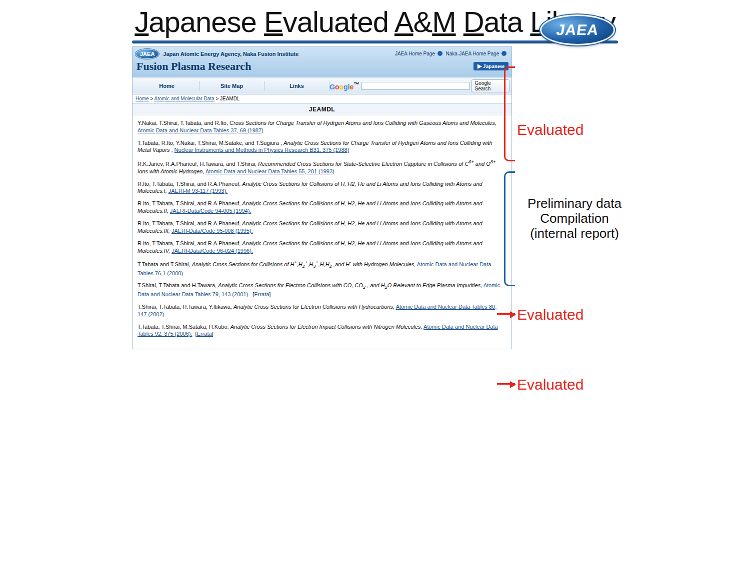Japanese Evaluated A&M Data Library
JAEA
JAEA Japan Atomic Energy Agency, Naka Fusion Institute JAEA Home Page Naka-JAEA Home Page
Fusion Plasma Research ▶ Japanese
Home
Site Map
Links
Google™ Google Search
Home > Atomic and Molecular Data > JEAMDL
JEAMDL
Y.Nakai, T.Shirai, T.Tabata, and R.Ito, Cross Sections for Charge Transfer of Hydrgen Atoms and Ions Colliding with Gaseous Atoms and Molecules, Atomic Data and Nuclear Data Tables 37, 69 (1987)
T.Tabata, R.Ito, Y.Nakai, T.Shirai, M.Satake, and T.Sugiura , Analytic Cross Sections for Charge Transfer of Hydrgen Atoms and Ions Colliding with Metal Vapors , Nuclear Instruments and Methods in Physics Research B31, 375 (1988)
R.K.Janev, R.A.Phaneuf, H.Tawara, and T.Shirai, Recommended Cross Sections for State-Selective Electron Cappture in Collisions of C6+ and O8+ Ions with Atomic Hydrogen, Atomic Data and Nuclear Data Tables 55, 201 (1993)
R.Ito, T.Tabata, T.Shirai, and R.A.Phaneuf, Analytic Cross Sections for Collisions of H, H2, He and Li Atoms and Ions Colliding with Atoms and Molecules.I, JAERI-M 93-117 (1993).
R.Ito, T.Tabata, T.Shirai, and R.A.Phaneuf, Analytic Cross Sections for Collisions of H, H2, He and Li Atoms and Ions Colliding with Atoms and Molecules.II, JAERI-Data/Code 94-005 (1994).
R.Ito, T.Tabata, T.Shirai, and R.A.Phaneuf, Analytic Cross Sections for Collisions of H, H2, He and Li Atoms and Ions Colliding with Atoms and Molecules.III, JAERI-Data/Code 95-008 (1995).
R.Ito, T.Tabata, T.Shirai, and R.A.Phaneuf, Analytic Cross Sections for Collisions of H, H2, He and Li Atoms and Ions Colliding with Atoms and Molecules.IV, JAERI-Data/Code 96-024 (1996).
T.Tabata and T.Shirai, Analytic Cross Sections for Collisions of H+,H2+,H3+,H,H2 ,and H- with Hydrogen Molecules, Atomic Data and Nuclear Data Tables 76,1 (2000).
T.Shirai, T.Tabata and H.Tawara, Analytic Cross Sections for Electron Collisions with CO, CO2 , and H2O Relevant to Edge Plasma Impurities, Atomic Data and Nuclear Data Tables 79, 143 (2001). [Errata]
T.Shirai, T.Tabata, H.Tawara, Y.Itikawa, Analytic Cross Sections for Electron Collisions with Hydrocarbons, Atomic Data and Nuclear Data Tables 80, 147 (2002).
T.Tabata, T.Shirai, M.Sataka, H.Kubo, Analytic Cross Sections for Electron Impact Collisions with Nitrogen Molecules, Atomic Data and Nuclear Data Tables 92, 375 (2006). [Errata]
Evaluated
Preliminary dataCompilation(internal report)
Evaluated
Evaluated